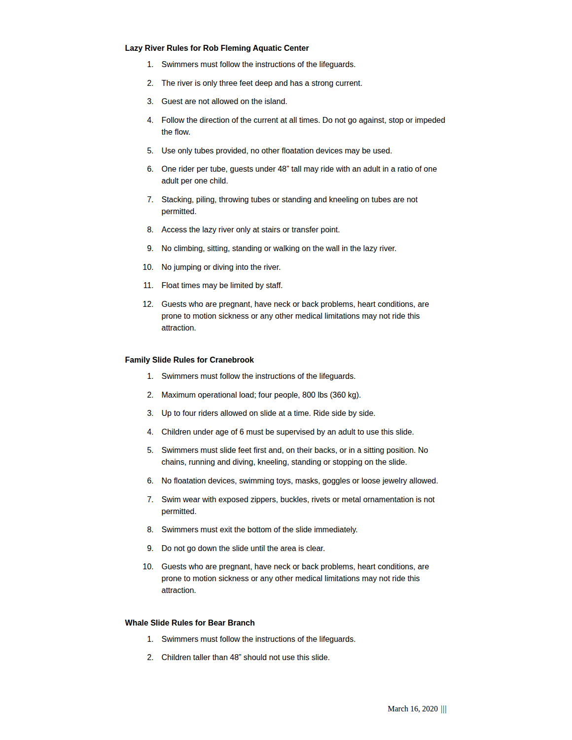Lazy River Rules for Rob Fleming Aquatic Center
Swimmers must follow the instructions of the lifeguards.
The river is only three feet deep and has a strong current.
Guest are not allowed on the island.
Follow the direction of the current at all times. Do not go against, stop or impeded the flow.
Use only tubes provided, no other floatation devices may be used.
One rider per tube, guests under 48” tall may ride with an adult in a ratio of one adult per one child.
Stacking, piling, throwing tubes or standing and kneeling on tubes are not permitted.
Access the lazy river only at stairs or transfer point.
No climbing, sitting, standing or walking on the wall in the lazy river.
No jumping or diving into the river.
Float times may be limited by staff.
Guests who are pregnant, have neck or back problems, heart conditions, are prone to motion sickness or any other medical limitations may not ride this attraction.
Family Slide Rules for Cranebrook
Swimmers must follow the instructions of the lifeguards.
Maximum operational load; four people, 800 lbs (360 kg).
Up to four riders allowed on slide at a time. Ride side by side.
Children under age of 6 must be supervised by an adult to use this slide.
Swimmers must slide feet first and, on their backs, or in a sitting position. No chains, running and diving, kneeling, standing or stopping on the slide.
No floatation devices, swimming toys, masks, goggles or loose jewelry allowed.
Swim wear with exposed zippers, buckles, rivets or metal ornamentation is not permitted.
Swimmers must exit the bottom of the slide immediately.
Do not go down the slide until the area is clear.
Guests who are pregnant, have neck or back problems, heart conditions, are prone to motion sickness or any other medical limitations may not ride this attraction.
Whale Slide Rules for Bear Branch
Swimmers must follow the instructions of the lifeguards.
Children taller than 48” should not use this slide.
March 16, 2020 |||